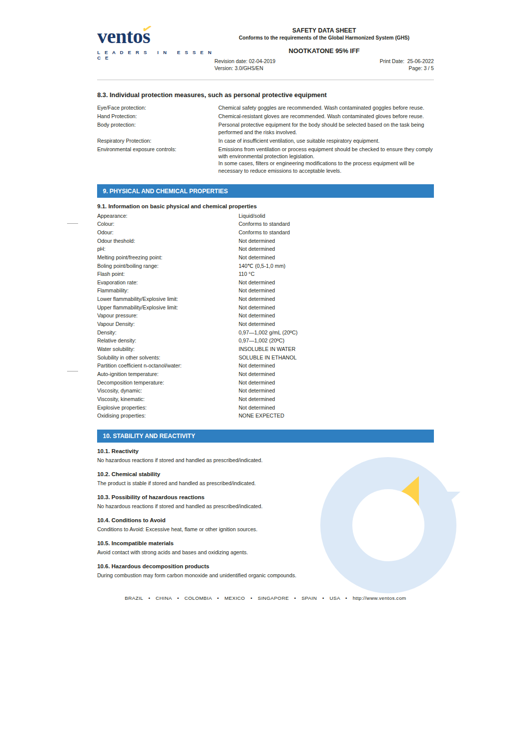ventos✓
L E A D E R S I N E S S E N C E
SAFETY DATA SHEET
Conforms to the requirements of the Global Harmonized System (GHS)
NOOTKATONE 95% IFF
Revision date: 02-04-2019
Version: 3.0/GHS/EN
Print Date: 25-06-2022
Page: 3 / 5
8.3. Individual protection measures, such as personal protective equipment
| Eye/Face protection: | Chemical safety goggles are recommended. Wash contaminated goggles before reuse. |
| Hand Protection: | Chemical-resistant gloves are recommended. Wash contaminated gloves before reuse. |
| Body protection: | Personal protective equipment for the body should be selected based on the task being performed and the risks involved. |
| Respiratory Protection: | In case of insufficient ventilation, use suitable respiratory equipment. |
| Environmental exposure controls: | Emissions from ventilation or process equipment should be checked to ensure they comply with environmental protection legislation. In some cases, filters or engineering modifications to the process equipment will be necessary to reduce emissions to acceptable levels. |
9. PHYSICAL AND CHEMICAL PROPERTIES
9.1. Information on basic physical and chemical properties
| Appearance: | Liquid/solid |
| Colour: | Conforms to standard |
| Odour: | Conforms to standard |
| Odour theshold: | Not determined |
| pH: | Not determined |
| Melting point/freezing point: | Not determined |
| Boling point/boiling range: | 140℃ (0,5-1,0 mm) |
| Flash point: | 110 °C |
| Evaporation rate: | Not determined |
| Flammability: | Not determined |
| Lower flammability/Explosive limit: | Not determined |
| Upper flammability/Explosive limit: | Not determined |
| Vapour pressure: | Not determined |
| Vapour Density: | Not determined |
| Density: | 0,97—1,002 g/mL (20ºC) |
| Relative density: | 0,97—1,002 (20ºC) |
| Water solubility: | INSOLUBLE IN WATER |
| Solubility in other solvents: | SOLUBLE IN ETHANOL |
| Partition coefficient n-octanol/water: | Not determined |
| Auto-ignition temperature: | Not determined |
| Decomposition temperature: | Not determined |
| Viscosity, dynamic: | Not determined |
| Viscosity, kinematic: | Not determined |
| Explosive properties: | Not determined |
| Oxidising properties: | NONE EXPECTED |
10. STABILITY AND REACTIVITY
10.1. Reactivity
No hazardous reactions if stored and handled as prescribed/indicated.
10.2. Chemical stability
The product is stable if stored and handled as prescribed/indicated.
10.3. Possibility of hazardous reactions
No hazardous reactions if stored and handled as prescribed/indicated.
10.4. Conditions to Avoid
Conditions to Avoid: Excessive heat, flame or other ignition sources.
10.5. Incompatible materials
Avoid contact with strong acids and bases and oxidizing agents.
10.6. Hazardous decomposition products
During combustion may form carbon monoxide and unidentified organic compounds.
BRAZIL • CHINA • COLOMBIA • MEXICO • SINGAPORE • SPAIN • USA • http://www.ventos.com